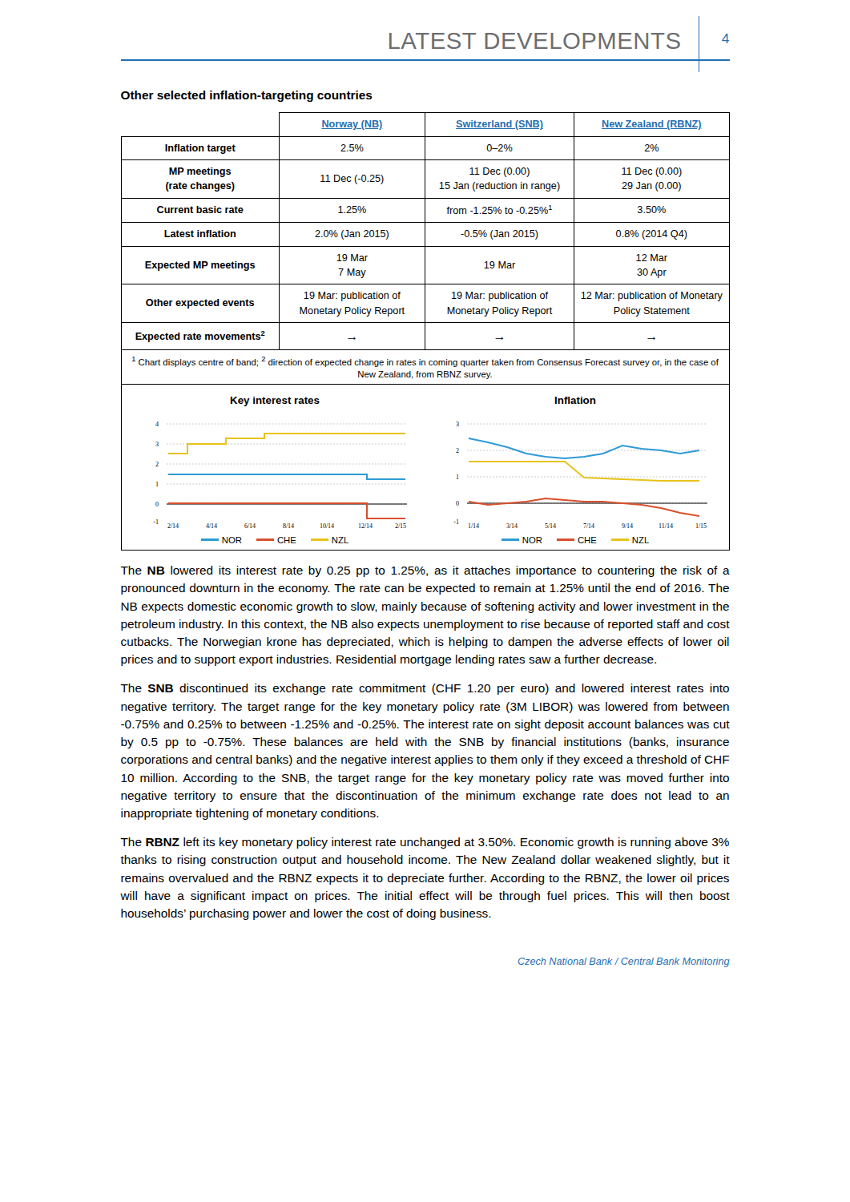LATEST DEVELOPMENTS
4
Other selected inflation-targeting countries
| | Norway (NB) | Switzerland (SNB) | New Zealand (RBNZ) |
| Inflation target | 2.5% | 0–2% | 2% |
| MP meetings (rate changes) | 11 Dec (-0.25) | 11 Dec (0.00) 15 Jan (reduction in range) | 11 Dec (0.00) 29 Jan (0.00) |
| Current basic rate | 1.25% | from -1.25% to -0.25% 1 | 3.50% |
| Latest inflation | 2.0% (Jan 2015) | -0.5% (Jan 2015) | 0.8% (2014 Q4) |
| Expected MP meetings | 19 Mar 7 May | 19 Mar | 12 Mar 30 Apr |
| Other expected events | 19 Mar: publication of Monetary Policy Report | 19 Mar: publication of Monetary Policy Report | 12 Mar: publication of Monetary Policy Statement |
| Expected rate movements 2 | → | → | → |
| 1 Chart displays centre of band; 2 direction of expected change in rates in coming quarter taken from Consensus Forecast survey or, in the case of New Zealand, from RBNZ survey. |
Key interest rates
4 3 2 1 0 -1 2/14 4/14 6/14 8/14 10/14 12/14 2/15
NOR CHE NZL
Inflation
3 2 1 0 -1 1/14 3/14 5/14 7/14 9/14 11/14 1/15
NOR CHE NZL
The NB lowered its interest rate by 0.25 pp to 1.25%, as it attaches importance to countering the risk of a pronounced downturn in the economy. The rate can be expected to remain at 1.25% until the end of 2016. The NB expects domestic economic growth to slow, mainly because of softening activity and lower investment in the petroleum industry. In this context, the NB also expects unemployment to rise because of reported staff and cost cutbacks. The Norwegian krone has depreciated, which is helping to dampen the adverse effects of lower oil prices and to support export industries. Residential mortgage lending rates saw a further decrease.
The SNB discontinued its exchange rate commitment (CHF 1.20 per euro) and lowered interest rates into negative territory. The target range for the key monetary policy rate (3M LIBOR) was lowered from between -0.75% and 0.25% to between -1.25% and -0.25%. The interest rate on sight deposit account balances was cut by 0.5 pp to -0.75%. These balances are held with the SNB by financial institutions (banks, insurance corporations and central banks) and the negative interest applies to them only if they exceed a threshold of CHF 10 million. According to the SNB, the target range for the key monetary policy rate was moved further into negative territory to ensure that the discontinuation of the minimum exchange rate does not lead to an inappropriate tightening of monetary conditions.
The RBNZ left its key monetary policy interest rate unchanged at 3.50%. Economic growth is running above 3% thanks to rising construction output and household income. The New Zealand dollar weakened slightly, but it remains overvalued and the RBNZ expects it to depreciate further. According to the RBNZ, the lower oil prices will have a significant impact on prices. The initial effect will be through fuel prices. This will then boost households’ purchasing power and lower the cost of doing business.
Czech National Bank / Central Bank Monitoring